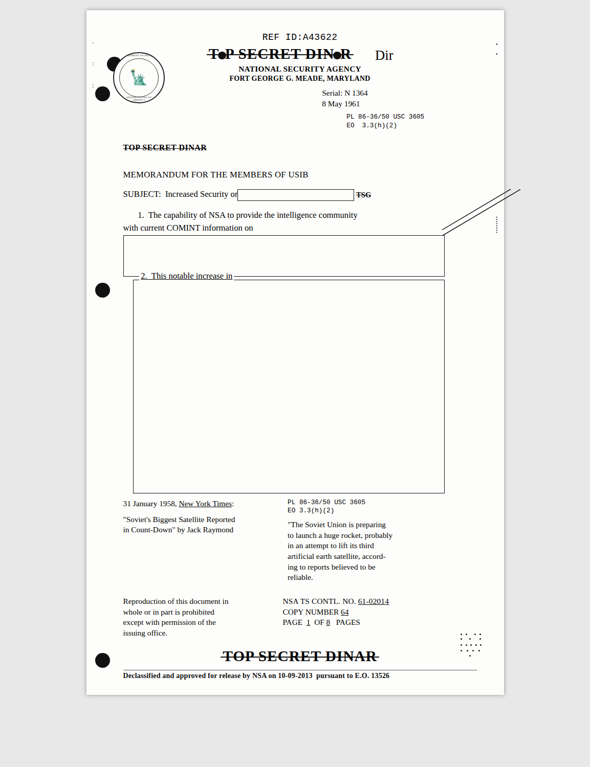:
:
.
•
•
••••••••
REF ID:A43622
T P SECRET DIN R Dir
DEPARTMENT OF DEFENSE
🗽
UNITED STATES OF AMERICA
NATIONAL SECURITY AGENCY
FORT GEORGE G. MEADE, MARYLAND
Serial: N 1364
8 May 1961
PL 86-36/50 USC 3605
EO 3.3(h)(2)
TOP SECRET DINAR
MEMORANDUM FOR THE MEMBERS OF USIB
SUBJECT: Increased Security or TSG
1. The capability of NSA to provide the intelligence community
with current COMINT information on
2. This notable increase in
31 January 1958, New York Times:
"Soviet's Biggest Satellite Reported
in Count-Down" by Jack Raymond
PL 86-36/50 USC 3605
EO 3.3(h)(2)
"The Soviet Union is preparing
to launch a huge rocket, probably
in an attempt to lift its third
artificial earth satellite, accord-
ing to reports believed to be
reliable.
Reproduction of this document in
whole or in part is prohibited
except with permission of the
issuing office.
NSA TS CONTL. NO. 61-02014
COPY NUMBER 64
PAGE 1 OF 8 PAGES
TOP SECRET DINAR
Declassified and approved for release by NSA on 10-09-2013 pursuant to E.O. 13526